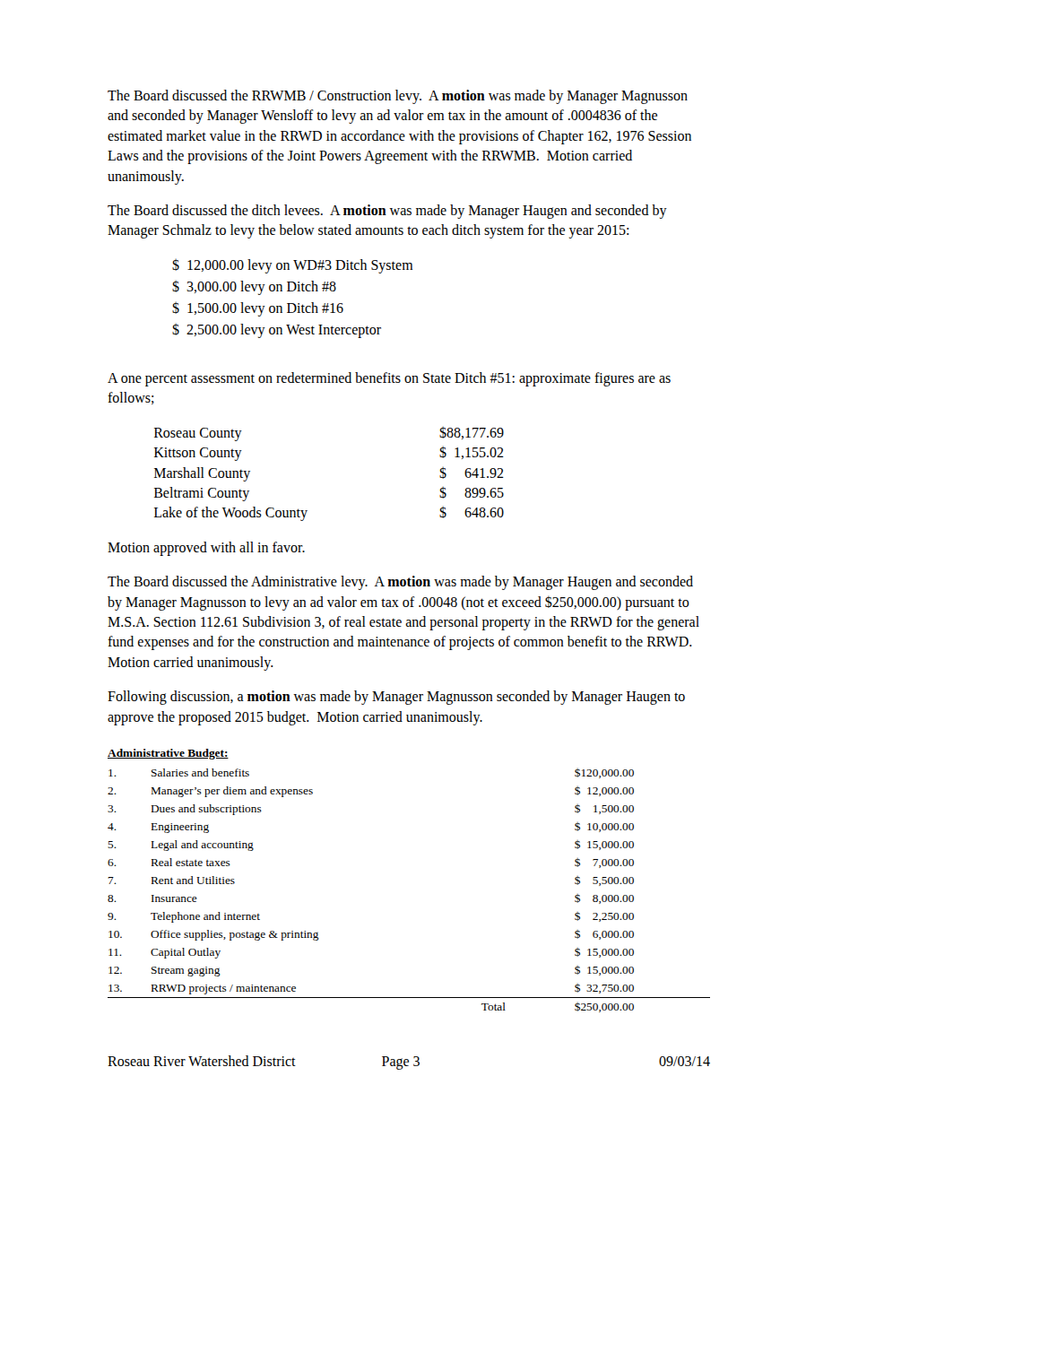The Board discussed the RRWMB / Construction levy. A motion was made by Manager Magnusson and seconded by Manager Wensloff to levy an ad valor em tax in the amount of .0004836 of the estimated market value in the RRWD in accordance with the provisions of Chapter 162, 1976 Session Laws and the provisions of the Joint Powers Agreement with the RRWMB. Motion carried unanimously.
The Board discussed the ditch levees. A motion was made by Manager Haugen and seconded by Manager Schmalz to levy the below stated amounts to each ditch system for the year 2015:
$ 12,000.00 levy on WD#3 Ditch System
$ 3,000.00 levy on Ditch #8
$ 1,500.00 levy on Ditch #16
$ 2,500.00 levy on West Interceptor
A one percent assessment on redetermined benefits on State Ditch #51: approximate figures are as follows;
| Roseau County | $88,177.69 |
| Kittson County | $ 1,155.02 |
| Marshall County | $ 641.92 |
| Beltrami County | $ 899.65 |
| Lake of the Woods County | $ 648.60 |
Motion approved with all in favor.
The Board discussed the Administrative levy. A motion was made by Manager Haugen and seconded by Manager Magnusson to levy an ad valor em tax of .00048 (not et exceed $250,000.00) pursuant to M.S.A. Section 112.61 Subdivision 3, of real estate and personal property in the RRWD for the general fund expenses and for the construction and maintenance of projects of common benefit to the RRWD. Motion carried unanimously.
Following discussion, a motion was made by Manager Magnusson seconded by Manager Haugen to approve the proposed 2015 budget. Motion carried unanimously.
Administrative Budget:
| 1. | Salaries and benefits | $120,000.00 |
| 2. | Manager’s per diem and expenses | $ 12,000.00 |
| 3. | Dues and subscriptions | $ 1,500.00 |
| 4. | Engineering | $ 10,000.00 |
| 5. | Legal and accounting | $ 15,000.00 |
| 6. | Real estate taxes | $ 7,000.00 |
| 7. | Rent and Utilities | $ 5,500.00 |
| 8. | Insurance | $ 8,000.00 |
| 9. | Telephone and internet | $ 2,250.00 |
| 10. | Office supplies, postage & printing | $ 6,000.00 |
| 11. | Capital Outlay | $ 15,000.00 |
| 12. | Stream gaging | $ 15,000.00 |
| 13. | RRWD projects / maintenance | $ 32,750.00 |
| | Total | $250,000.00 |
Roseau River Watershed District Page 3 09/03/14